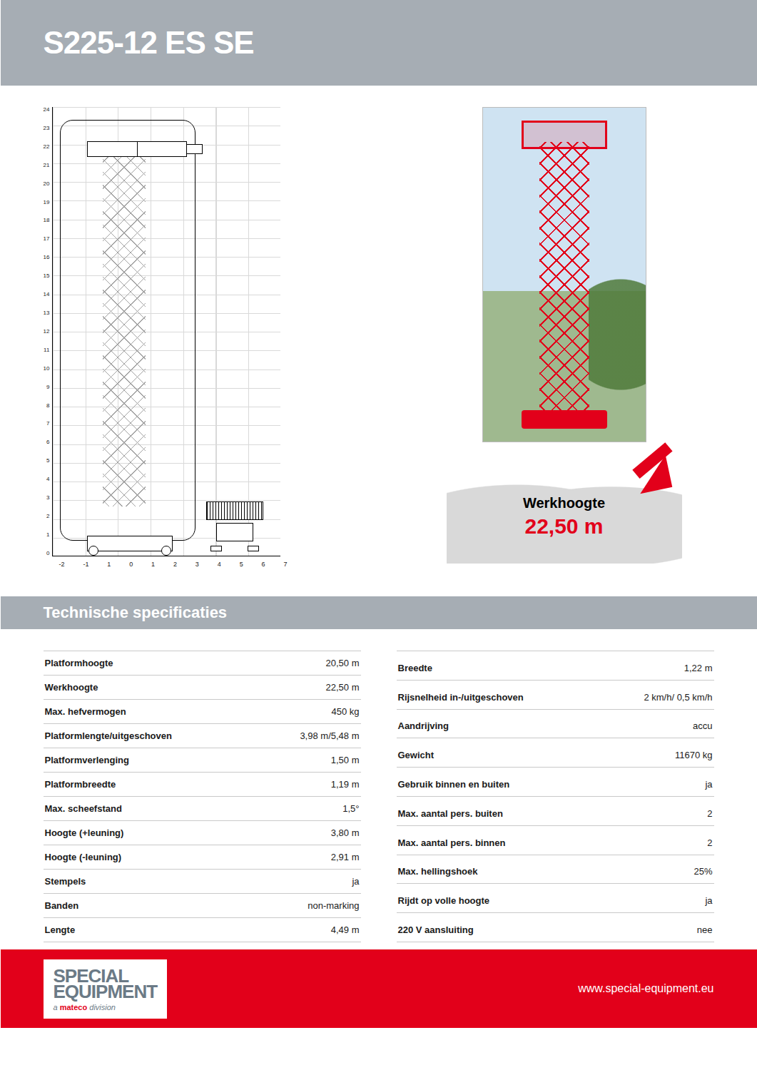S225-12 ES SE
2423222120 1918171615 1413121110 98765 43210
-2-1101 234567
Werkhoogte
22,50 m
Technische specificaties
| Platformhoogte | 20,50 m |
| Werkhoogte | 22,50 m |
| Max. hefvermogen | 450 kg |
| Platformlengte/uitgeschoven | 3,98 m/5,48 m |
| Platformverlenging | 1,50 m |
| Platformbreedte | 1,19 m |
| Max. scheefstand | 1,5° |
| Hoogte (+leuning) | 3,80 m |
| Hoogte (-leuning) | 2,91 m |
| Stempels | ja |
| Banden | non-marking |
| Lengte | 4,49 m |
| Breedte | 1,22 m |
| Rijsnelheid in-/uitgeschoven | 2 km/h/ 0,5 km/h |
| Aandrijving | accu |
| Gewicht | 11670 kg |
| Gebruik binnen en buiten | ja |
| Max. aantal pers. buiten | 2 |
| Max. aantal pers. binnen | 2 |
| Max. hellingshoek | 25% |
| Rijdt op volle hoogte | ja |
| 220 V aansluiting | nee |
SPECIAL
EQUIPMENT
a mateco division
www.special-equipment.eu